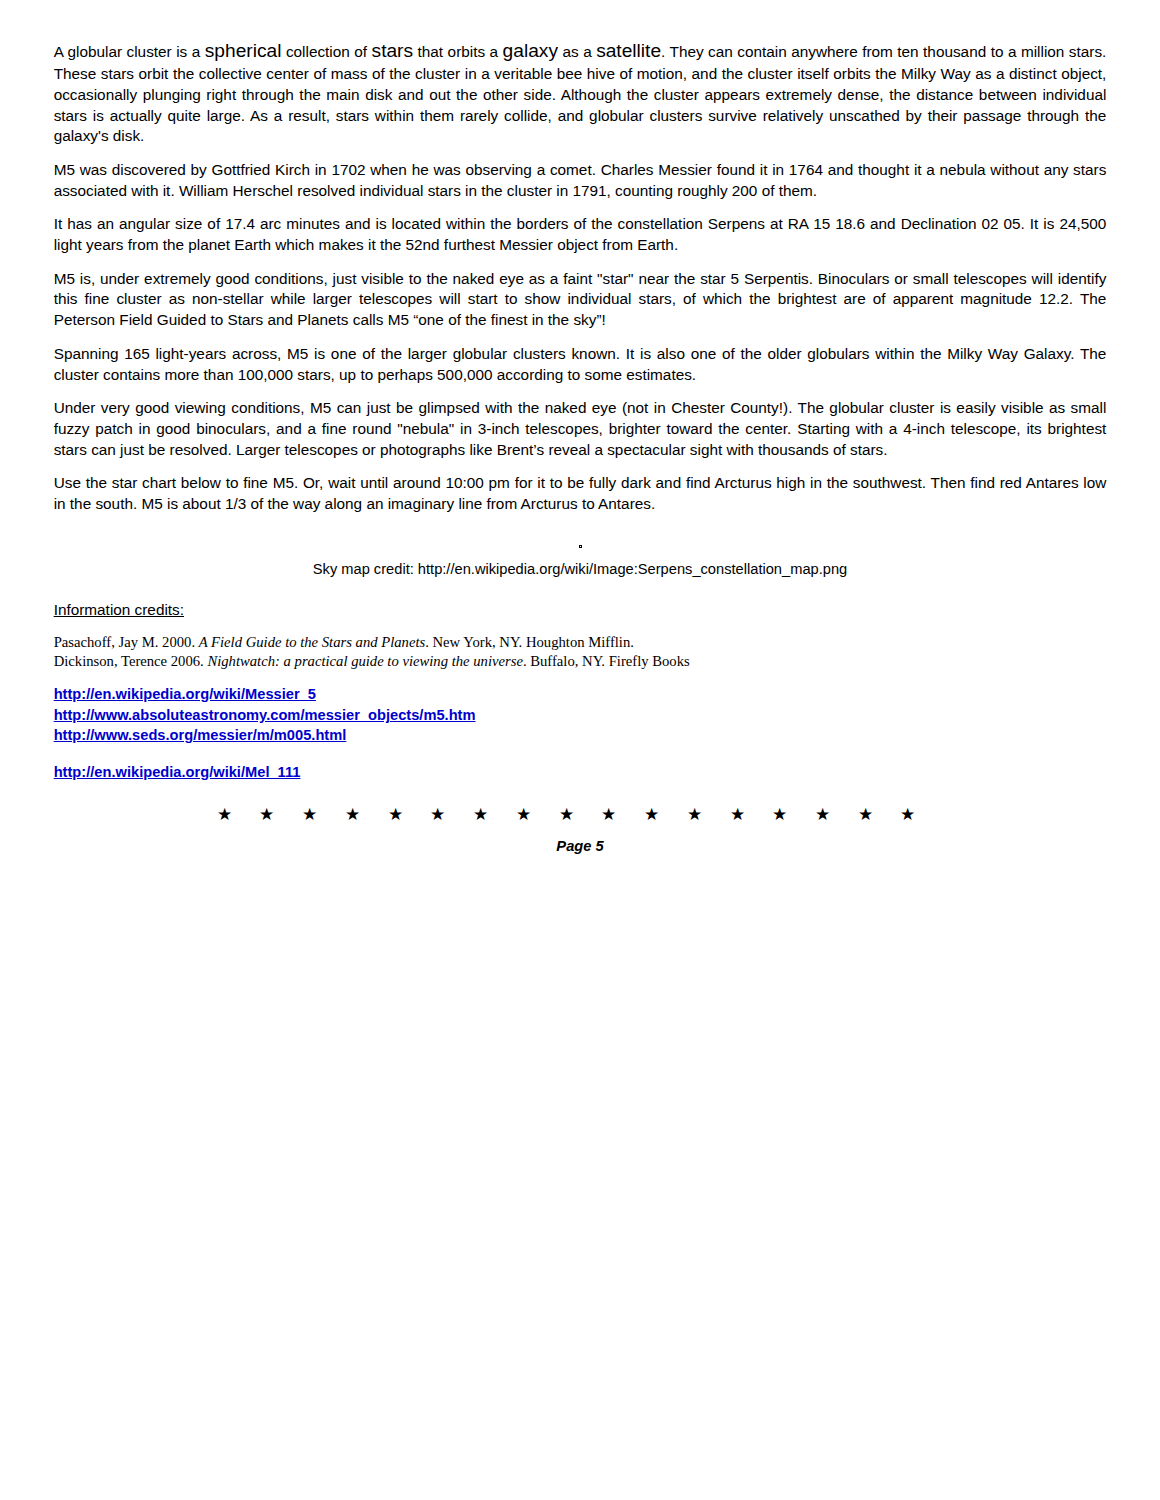A globular cluster is a spherical collection of stars that orbits a galaxy as a satellite. They can contain anywhere from ten thousand to a million stars. These stars orbit the collective center of mass of the cluster in a veritable bee hive of motion, and the cluster itself orbits the Milky Way as a distinct object, occasionally plunging right through the main disk and out the other side. Although the cluster appears extremely dense, the distance between individual stars is actually quite large. As a result, stars within them rarely collide, and globular clusters survive relatively unscathed by their passage through the galaxy's disk.
M5 was discovered by Gottfried Kirch in 1702 when he was observing a comet. Charles Messier found it in 1764 and thought it a nebula without any stars associated with it. William Herschel resolved individual stars in the cluster in 1791, counting roughly 200 of them.
It has an angular size of 17.4 arc minutes and is located within the borders of the constellation Serpens at RA 15 18.6 and Declination 02 05. It is 24,500 light years from the planet Earth which makes it the 52nd furthest Messier object from Earth.
M5 is, under extremely good conditions, just visible to the naked eye as a faint "star" near the star 5 Serpentis. Binoculars or small telescopes will identify this fine cluster as non-stellar while larger telescopes will start to show individual stars, of which the brightest are of apparent magnitude 12.2. The Peterson Field Guided to Stars and Planets calls M5 “one of the finest in the sky”!
Spanning 165 light-years across, M5 is one of the larger globular clusters known. It is also one of the older globulars within the Milky Way Galaxy. The cluster contains more than 100,000 stars, up to perhaps 500,000 according to some estimates.
Under very good viewing conditions, M5 can just be glimpsed with the naked eye (not in Chester County!). The globular cluster is easily visible as small fuzzy patch in good binoculars, and a fine round "nebula" in 3-inch telescopes, brighter toward the center. Starting with a 4-inch telescope, its brightest stars can just be resolved. Larger telescopes or photographs like Brent’s reveal a spectacular sight with thousands of stars.
Use the star chart below to fine M5. Or, wait until around 10:00 pm for it to be fully dark and find Arcturus high in the southwest. Then find red Antares low in the south. M5 is about 1/3 of the way along an imaginary line from Arcturus to Antares.
Sky map credit: http://en.wikipedia.org/wiki/Image:Serpens_constellation_map.png
Information credits:
Pasachoff, Jay M. 2000. A Field Guide to the Stars and Planets. New York, NY. Houghton Mifflin.
Dickinson, Terence 2006. Nightwatch: a practical guide to viewing the universe. Buffalo, NY. Firefly Books
http://en.wikipedia.org/wiki/Messier_5
http://www.absoluteastronomy.com/messier_objects/m5.htm
http://www.seds.org/messier/m/m005.html
http://en.wikipedia.org/wiki/Mel_111
★★★★★★★★★★★★★★★★★
Page 5